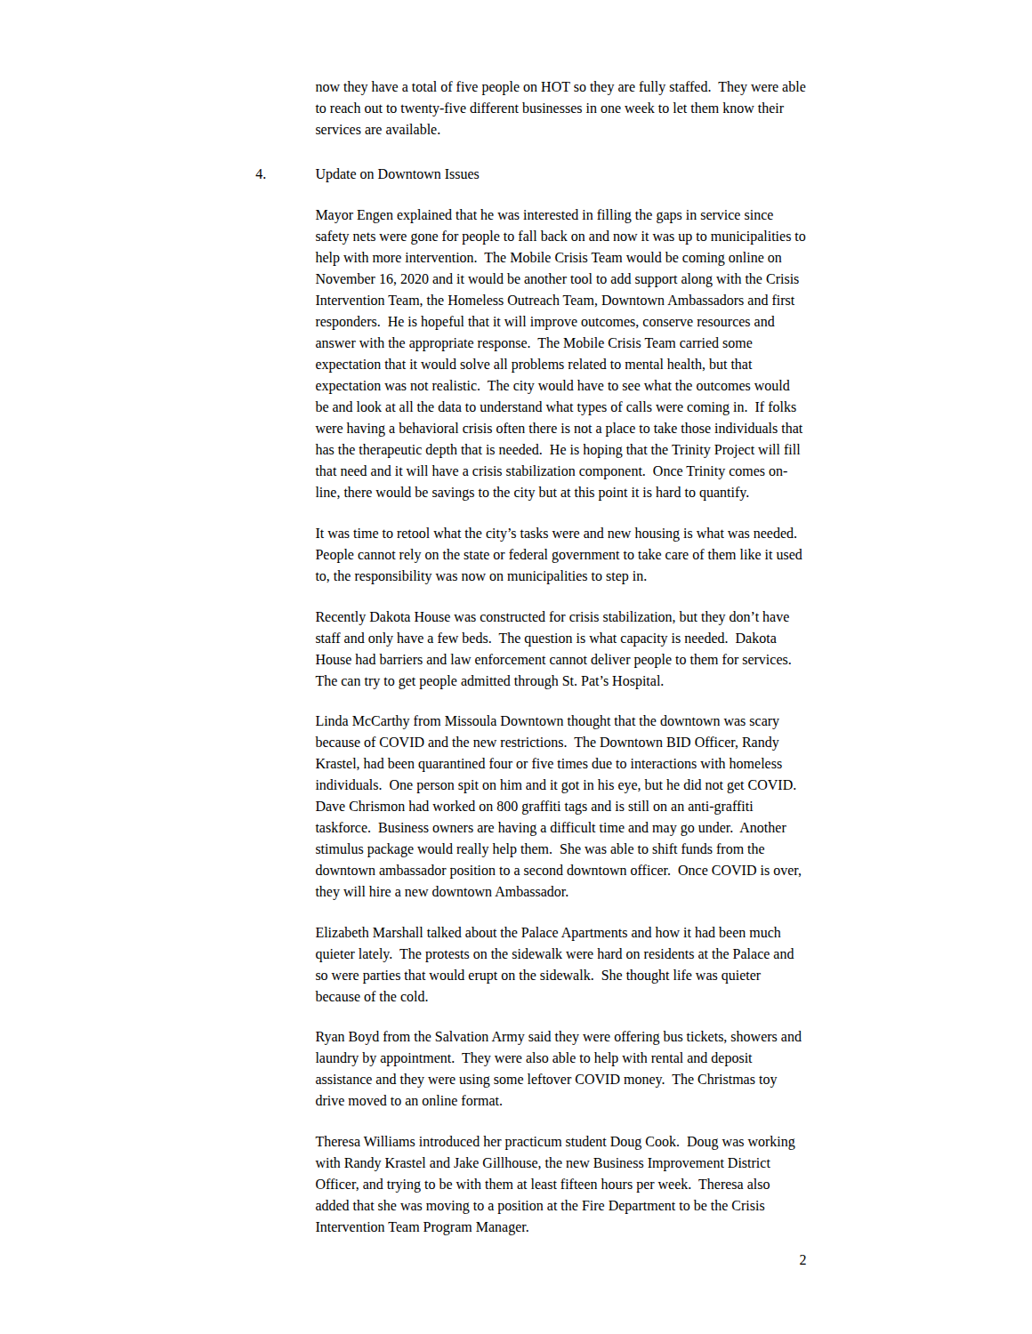now they have a total of five people on HOT so they are fully staffed. They were able to reach out to twenty-five different businesses in one week to let them know their services are available.
4.
Update on Downtown Issues
Mayor Engen explained that he was interested in filling the gaps in service since safety nets were gone for people to fall back on and now it was up to municipalities to help with more intervention. The Mobile Crisis Team would be coming online on November 16, 2020 and it would be another tool to add support along with the Crisis Intervention Team, the Homeless Outreach Team, Downtown Ambassadors and first responders. He is hopeful that it will improve outcomes, conserve resources and answer with the appropriate response. The Mobile Crisis Team carried some expectation that it would solve all problems related to mental health, but that expectation was not realistic. The city would have to see what the outcomes would be and look at all the data to understand what types of calls were coming in. If folks were having a behavioral crisis often there is not a place to take those individuals that has the therapeutic depth that is needed. He is hoping that the Trinity Project will fill that need and it will have a crisis stabilization component. Once Trinity comes on-line, there would be savings to the city but at this point it is hard to quantify.
It was time to retool what the city’s tasks were and new housing is what was needed. People cannot rely on the state or federal government to take care of them like it used to, the responsibility was now on municipalities to step in.
Recently Dakota House was constructed for crisis stabilization, but they don’t have staff and only have a few beds. The question is what capacity is needed. Dakota House had barriers and law enforcement cannot deliver people to them for services. The can try to get people admitted through St. Pat’s Hospital.
Linda McCarthy from Missoula Downtown thought that the downtown was scary because of COVID and the new restrictions. The Downtown BID Officer, Randy Krastel, had been quarantined four or five times due to interactions with homeless individuals. One person spit on him and it got in his eye, but he did not get COVID. Dave Chrismon had worked on 800 graffiti tags and is still on an anti-graffiti taskforce. Business owners are having a difficult time and may go under. Another stimulus package would really help them. She was able to shift funds from the downtown ambassador position to a second downtown officer. Once COVID is over, they will hire a new downtown Ambassador.
Elizabeth Marshall talked about the Palace Apartments and how it had been much quieter lately. The protests on the sidewalk were hard on residents at the Palace and so were parties that would erupt on the sidewalk. She thought life was quieter because of the cold.
Ryan Boyd from the Salvation Army said they were offering bus tickets, showers and laundry by appointment. They were also able to help with rental and deposit assistance and they were using some leftover COVID money. The Christmas toy drive moved to an online format.
Theresa Williams introduced her practicum student Doug Cook. Doug was working with Randy Krastel and Jake Gillhouse, the new Business Improvement District Officer, and trying to be with them at least fifteen hours per week. Theresa also added that she was moving to a position at the Fire Department to be the Crisis Intervention Team Program Manager.
2